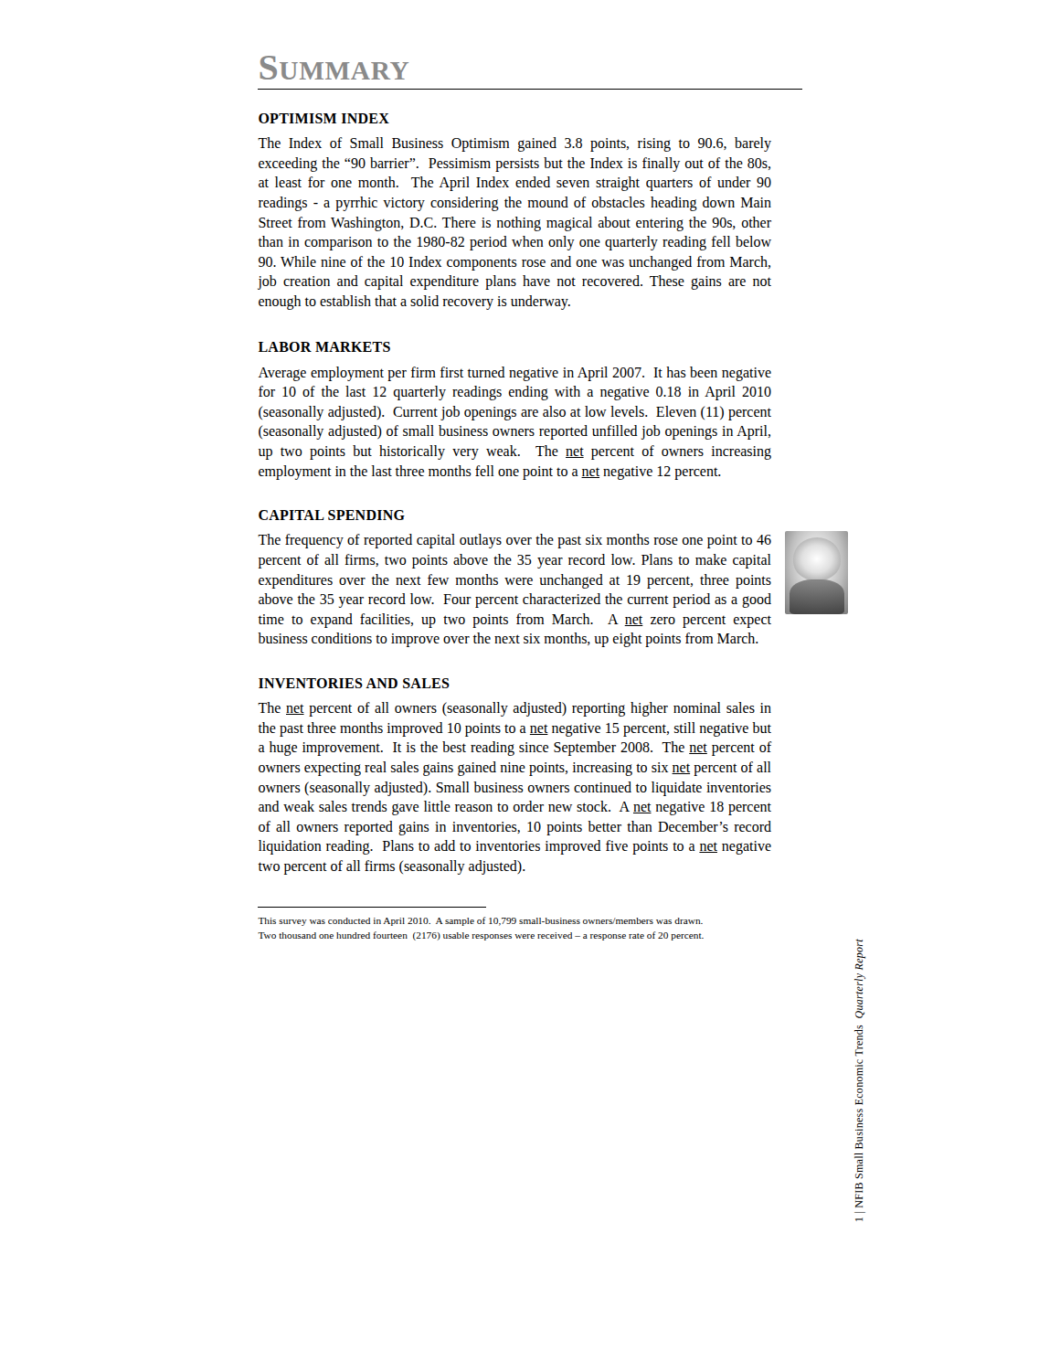SUMMARY
OPTIMISM INDEX
The Index of Small Business Optimism gained 3.8 points, rising to 90.6, barely exceeding the “90 barrier”. Pessimism persists but the Index is finally out of the 80s, at least for one month. The April Index ended seven straight quarters of under 90 readings - a pyrrhic victory considering the mound of obstacles heading down Main Street from Washington, D.C. There is nothing magical about entering the 90s, other than in comparison to the 1980-82 period when only one quarterly reading fell below 90. While nine of the 10 Index components rose and one was unchanged from March, job creation and capital expenditure plans have not recovered. These gains are not enough to establish that a solid recovery is underway.
LABOR MARKETS
Average employment per firm first turned negative in April 2007. It has been negative for 10 of the last 12 quarterly readings ending with a negative 0.18 in April 2010 (seasonally adjusted). Current job openings are also at low levels. Eleven (11) percent (seasonally adjusted) of small business owners reported unfilled job openings in April, up two points but historically very weak. The net percent of owners increasing employment in the last three months fell one point to a net negative 12 percent.
CAPITAL SPENDING
The frequency of reported capital outlays over the past six months rose one point to 46 percent of all firms, two points above the 35 year record low. Plans to make capital expenditures over the next few months were unchanged at 19 percent, three points above the 35 year record low. Four percent characterized the current period as a good time to expand facilities, up two points from March. A net zero percent expect business conditions to improve over the next six months, up eight points from March.
INVENTORIES AND SALES
The net percent of all owners (seasonally adjusted) reporting higher nominal sales in the past three months improved 10 points to a net negative 15 percent, still negative but a huge improvement. It is the best reading since September 2008. The net percent of owners expecting real sales gains gained nine points, increasing to six net percent of all owners (seasonally adjusted). Small business owners continued to liquidate inventories and weak sales trends gave little reason to order new stock. A net negative 18 percent of all owners reported gains in inventories, 10 points better than December’s record liquidation reading. Plans to add to inventories improved five points to a net negative two percent of all firms (seasonally adjusted).
This survey was conducted in April 2010. A sample of 10,799 small-business owners/members was drawn.
Two thousand one hundred fourteen (2176) usable responses were received – a response rate of 20 percent.
1 | NFIB Small Business Economic Trends Quarterly Report